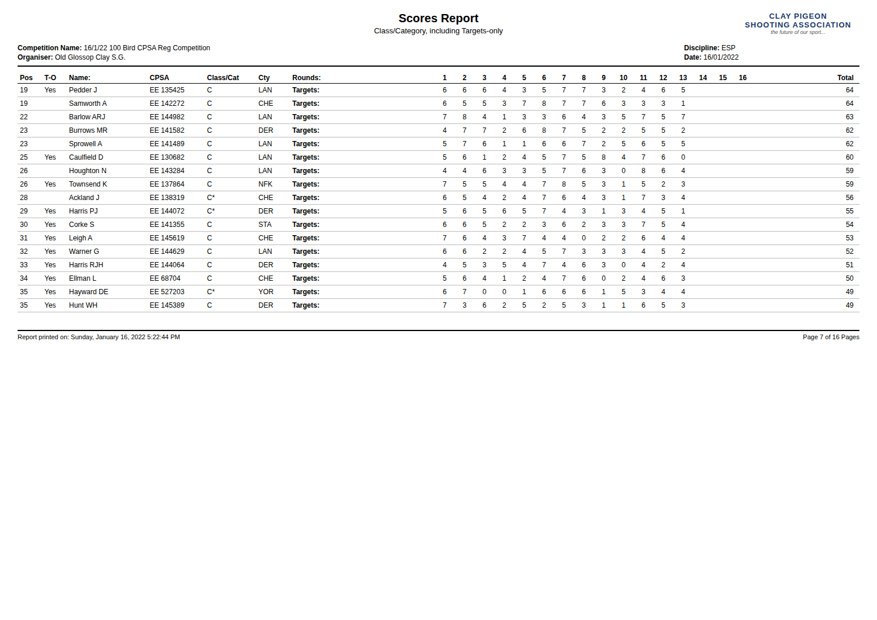CLAY PIGEON
SHOOTING ASSOCIATION
the future of our sport...
Scores Report
Class/Category, including Targets-only
| Competition Name: 16/1/22 100 Bird CPSA Reg Competition | Discipline: ESP |
| Organiser: Old Glossop Clay S.G. | Date: 16/01/2022 |
| Pos | T-O | Name: | CPSA | Class/Cat | Cty | Rounds: | 1 | 2 | 3 | 4 | 5 | 6 | 7 | 8 | 9 | 10 | 11 | 12 | 13 | 14 | 15 | 16 | Total |
| --- | --- | --- | --- | --- | --- | --- | --- | --- | --- | --- | --- | --- | --- | --- | --- | --- | --- | --- | --- | --- | --- | --- | --- |
| 19 | Yes | Pedder J | EE 135425 | C | LAN | Targets: | 6 | 6 | 6 | 4 | 3 | 5 | 7 | 7 | 3 | 2 | 4 | 6 | 5 | | | | 64 |
| 19 | | Samworth A | EE 142272 | C | CHE | Targets: | 6 | 5 | 5 | 3 | 7 | 8 | 7 | 7 | 6 | 3 | 3 | 3 | 1 | | | | 64 |
| 22 | | Barlow ARJ | EE 144982 | C | LAN | Targets: | 7 | 8 | 4 | 1 | 3 | 3 | 6 | 4 | 3 | 5 | 7 | 5 | 7 | | | | 63 |
| 23 | | Burrows MR | EE 141582 | C | DER | Targets: | 4 | 7 | 7 | 2 | 6 | 8 | 7 | 5 | 2 | 2 | 5 | 5 | 2 | | | | 62 |
| 23 | | Sprowell A | EE 141489 | C | LAN | Targets: | 5 | 7 | 6 | 1 | 1 | 6 | 6 | 7 | 2 | 5 | 6 | 5 | 5 | | | | 62 |
| 25 | Yes | Caulfield D | EE 130682 | C | LAN | Targets: | 5 | 6 | 1 | 2 | 4 | 5 | 7 | 5 | 8 | 4 | 7 | 6 | 0 | | | | 60 |
| 26 | | Houghton N | EE 143284 | C | LAN | Targets: | 4 | 4 | 6 | 3 | 3 | 5 | 7 | 6 | 3 | 0 | 8 | 6 | 4 | | | | 59 |
| 26 | Yes | Townsend K | EE 137864 | C | NFK | Targets: | 7 | 5 | 5 | 4 | 4 | 7 | 8 | 5 | 3 | 1 | 5 | 2 | 3 | | | | 59 |
| 28 | | Ackland J | EE 138319 | C* | CHE | Targets: | 6 | 5 | 4 | 2 | 4 | 7 | 6 | 4 | 3 | 1 | 7 | 3 | 4 | | | | 56 |
| 29 | Yes | Harris PJ | EE 144072 | C* | DER | Targets: | 5 | 6 | 5 | 6 | 5 | 7 | 4 | 3 | 1 | 3 | 4 | 5 | 1 | | | | 55 |
| 30 | Yes | Corke S | EE 141355 | C | STA | Targets: | 6 | 6 | 5 | 2 | 2 | 3 | 6 | 2 | 3 | 3 | 7 | 5 | 4 | | | | 54 |
| 31 | Yes | Leigh A | EE 145619 | C | CHE | Targets: | 7 | 6 | 4 | 3 | 7 | 4 | 4 | 0 | 2 | 2 | 6 | 4 | 4 | | | | 53 |
| 32 | Yes | Warner G | EE 144629 | C | LAN | Targets: | 6 | 6 | 2 | 2 | 4 | 5 | 7 | 3 | 3 | 3 | 4 | 5 | 2 | | | | 52 |
| 33 | Yes | Harris RJH | EE 144064 | C | DER | Targets: | 4 | 5 | 3 | 5 | 4 | 7 | 4 | 6 | 3 | 0 | 4 | 2 | 4 | | | | 51 |
| 34 | Yes | Ellman L | EE 68704 | C | CHE | Targets: | 5 | 6 | 4 | 1 | 2 | 4 | 7 | 6 | 0 | 2 | 4 | 6 | 3 | | | | 50 |
| 35 | Yes | Hayward DE | EE 527203 | C* | YOR | Targets: | 6 | 7 | 0 | 0 | 1 | 6 | 6 | 6 | 1 | 5 | 3 | 4 | 4 | | | | 49 |
| 35 | Yes | Hunt WH | EE 145389 | C | DER | Targets: | 7 | 3 | 6 | 2 | 5 | 2 | 5 | 3 | 1 | 1 | 6 | 5 | 3 | | | | 49 |
Report printed on: Sunday, January 16, 2022 5:22:44 PM
Page 7 of 16 Pages